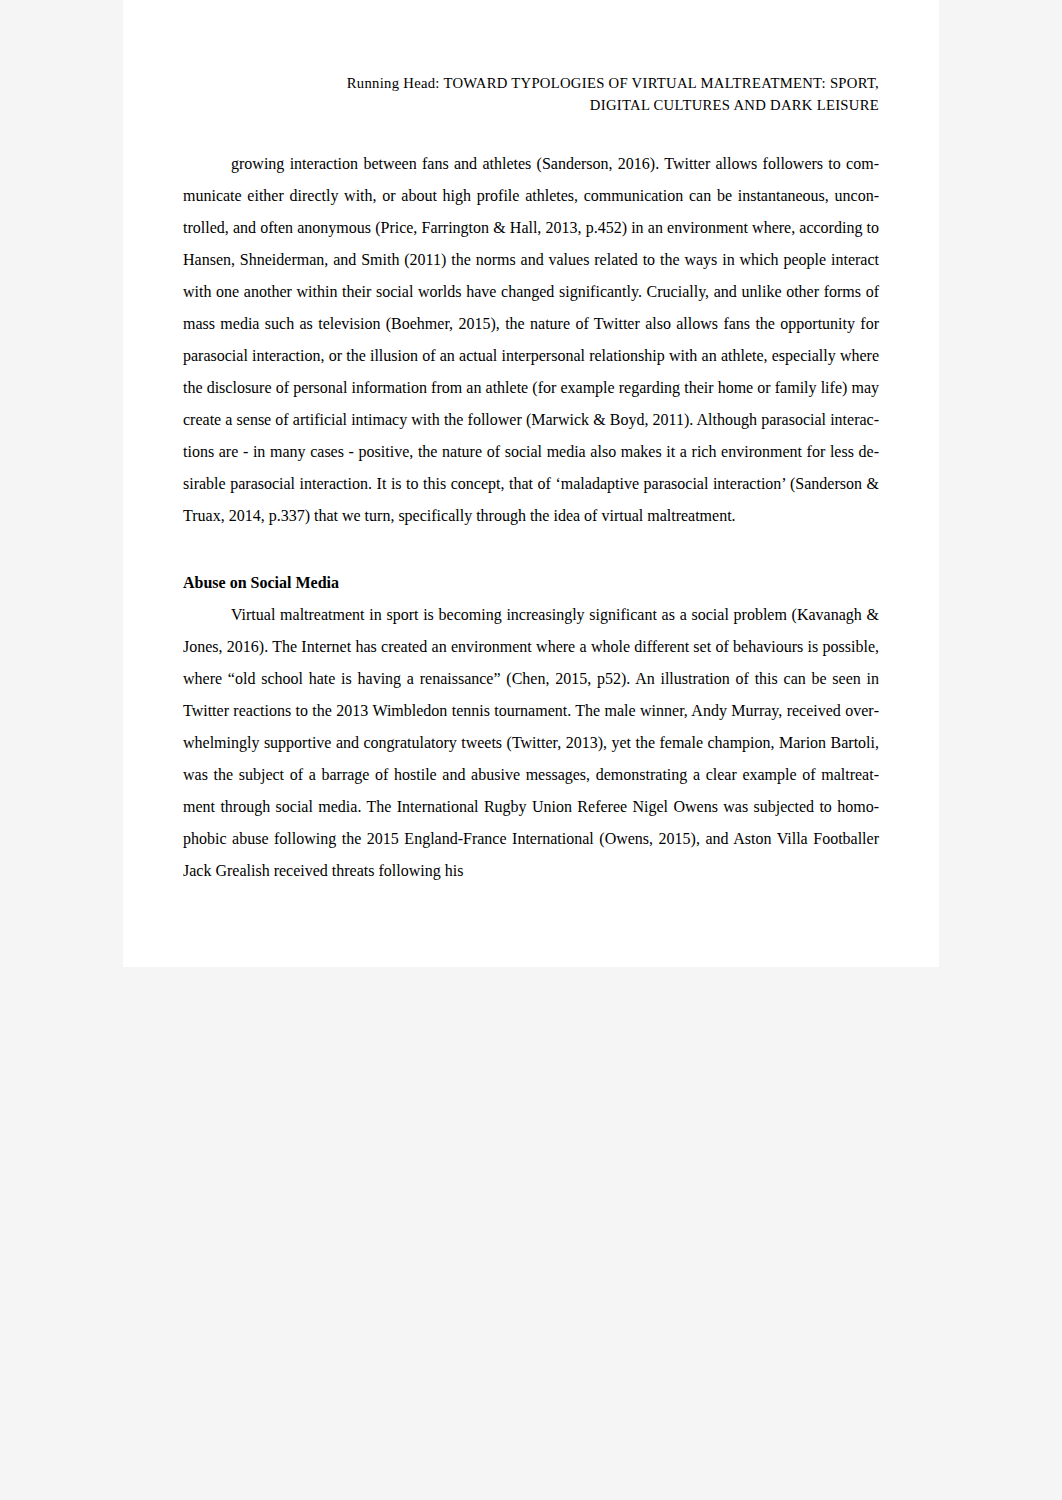Running Head: TOWARD TYPOLOGIES OF VIRTUAL MALTREATMENT: SPORT, DIGITAL CULTURES AND DARK LEISURE
growing interaction between fans and athletes (Sanderson, 2016). Twitter allows followers to communicate either directly with, or about high profile athletes, communication can be instantaneous, uncontrolled, and often anonymous (Price, Farrington & Hall, 2013, p.452) in an environment where, according to Hansen, Shneiderman, and Smith (2011) the norms and values related to the ways in which people interact with one another within their social worlds have changed significantly. Crucially, and unlike other forms of mass media such as television (Boehmer, 2015), the nature of Twitter also allows fans the opportunity for parasocial interaction, or the illusion of an actual interpersonal relationship with an athlete, especially where the disclosure of personal information from an athlete (for example regarding their home or family life) may create a sense of artificial intimacy with the follower (Marwick & Boyd, 2011). Although parasocial interactions are - in many cases - positive, the nature of social media also makes it a rich environment for less desirable parasocial interaction. It is to this concept, that of ‘maladaptive parasocial interaction’ (Sanderson & Truax, 2014, p.337) that we turn, specifically through the idea of virtual maltreatment.
Abuse on Social Media
Virtual maltreatment in sport is becoming increasingly significant as a social problem (Kavanagh & Jones, 2016). The Internet has created an environment where a whole different set of behaviours is possible, where “old school hate is having a renaissance” (Chen, 2015, p52). An illustration of this can be seen in Twitter reactions to the 2013 Wimbledon tennis tournament. The male winner, Andy Murray, received overwhelmingly supportive and congratulatory tweets (Twitter, 2013), yet the female champion, Marion Bartoli, was the subject of a barrage of hostile and abusive messages, demonstrating a clear example of maltreatment through social media. The International Rugby Union Referee Nigel Owens was subjected to homophobic abuse following the 2015 England-France International (Owens, 2015), and Aston Villa Footballer Jack Grealish received threats following his